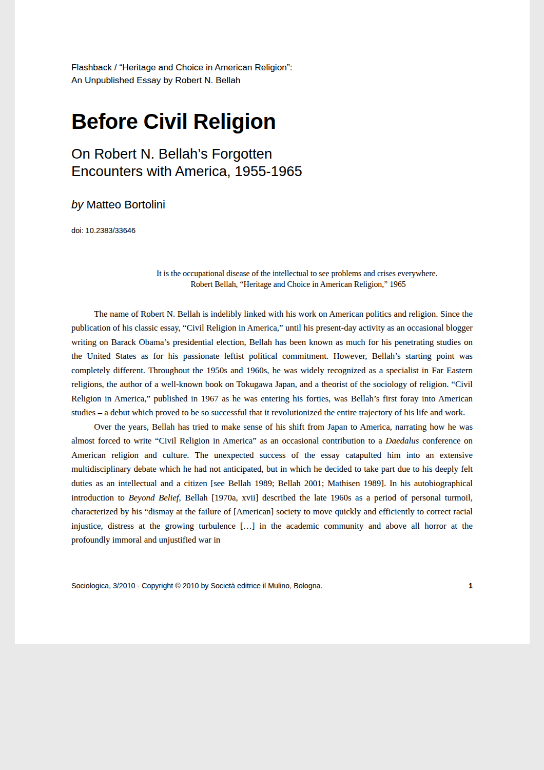Flashback / “Heritage and Choice in American Religion”:
An Unpublished Essay by Robert N. Bellah
Before Civil Religion
On Robert N. Bellah’s Forgotten
Encounters with America, 1955-1965
by Matteo Bortolini
doi: 10.2383/33646
It is the occupational disease of the intellectual to see problems and crises everywhere.
Robert Bellah, “Heritage and Choice in American Religion,” 1965
The name of Robert N. Bellah is indelibly linked with his work on American politics and religion. Since the publication of his classic essay, “Civil Religion in America,” until his present-day activity as an occasional blogger writing on Barack Obama’s presidential election, Bellah has been known as much for his penetrating studies on the United States as for his passionate leftist political commitment. However, Bellah’s starting point was completely different. Throughout the 1950s and 1960s, he was widely recognized as a specialist in Far Eastern religions, the author of a well-known book on Tokugawa Japan, and a theorist of the sociology of religion. “Civil Religion in America,” published in 1967 as he was entering his forties, was Bellah’s first foray into American studies – a debut which proved to be so successful that it revolutionized the entire trajectory of his life and work.
Over the years, Bellah has tried to make sense of his shift from Japan to America, narrating how he was almost forced to write “Civil Religion in America” as an occasional contribution to a Daedalus conference on American religion and culture. The unexpected success of the essay catapulted him into an extensive multidisciplinary debate which he had not anticipated, but in which he decided to take part due to his deeply felt duties as an intellectual and a citizen [see Bellah 1989; Bellah 2001; Mathisen 1989]. In his autobiographical introduction to Beyond Belief, Bellah [1970a, xvii] described the late 1960s as a period of personal turmoil, characterized by his “dismay at the failure of [American] society to move quickly and efficiently to correct racial injustice, distress at the growing turbulence […] in the academic community and above all horror at the profoundly immoral and unjustified war in
Sociologica, 3/2010 - Copyright © 2010 by Società editrice il Mulino, Bologna. 1